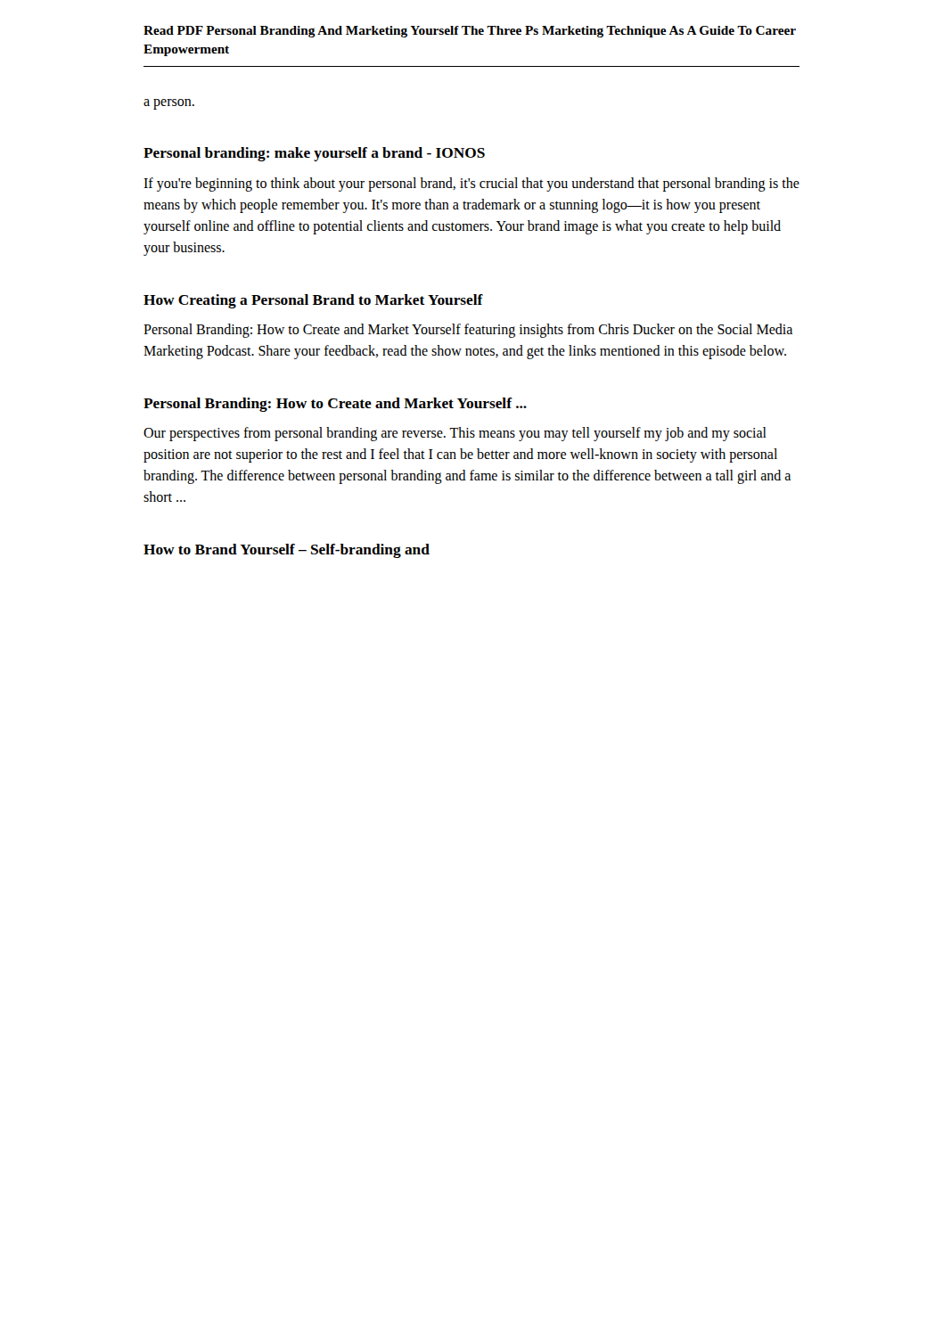Read PDF Personal Branding And Marketing Yourself The Three Ps Marketing Technique As A Guide To Career Empowerment
a person.
Personal branding: make yourself a brand - IONOS
If you're beginning to think about your personal brand, it's crucial that you understand that personal branding is the means by which people remember you. It's more than a trademark or a stunning logo—it is how you present yourself online and offline to potential clients and customers. Your brand image is what you create to help build your business.
How Creating a Personal Brand to Market Yourself
Personal Branding: How to Create and Market Yourself featuring insights from Chris Ducker on the Social Media Marketing Podcast. Share your feedback, read the show notes, and get the links mentioned in this episode below.
Personal Branding: How to Create and Market Yourself ...
Our perspectives from personal branding are reverse. This means you may tell yourself my job and my social position are not superior to the rest and I feel that I can be better and more well-known in society with personal branding. The difference between personal branding and fame is similar to the difference between a tall girl and a short ...
How to Brand Yourself – Self-branding and